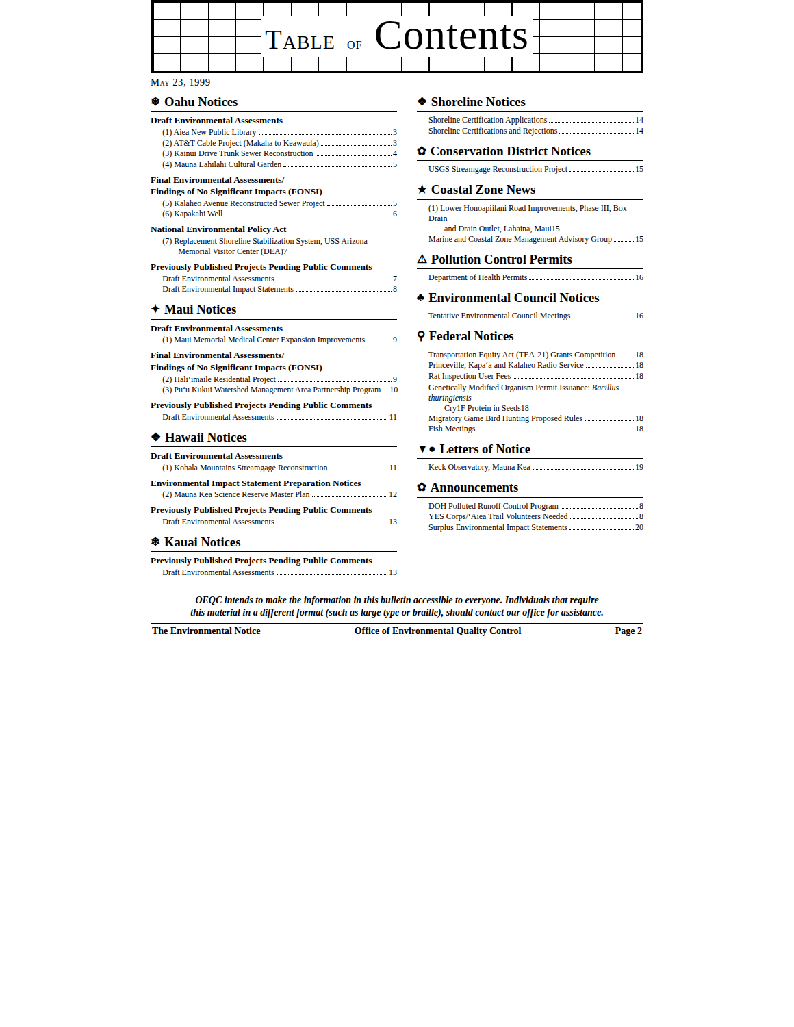Table of Contents
May 23, 1999
❄ Oahu Notices
Draft Environmental Assessments
(1) Aiea New Public Library 3
(2) AT&T Cable Project (Makaha to Keawaula) 3
(3) Kainui Drive Trunk Sewer Reconstruction 4
(4) Mauna Lahilahi Cultural Garden 5
Final Environmental Assessments/
Findings of No Significant Impacts (FONSI)
(5) Kalaheo Avenue Reconstructed Sewer Project 5
(6) Kapakahi Well 6
National Environmental Policy Act
(7) Replacement Shoreline Stabilization System, USS Arizona
Memorial Visitor Center (DEA) 7
Previously Published Projects Pending Public Comments
Draft Environmental Assessments 7
Draft Environmental Impact Statements 8
✦ Maui Notices
Draft Environmental Assessments
(1) Maui Memorial Medical Center Expansion Improvements 9
Final Environmental Assessments/
Findings of No Significant Impacts (FONSI)
(2) Haliʻimaile Residential Project 9
(3) Puʻu Kukui Watershed Management Area Partnership Program 10
Previously Published Projects Pending Public Comments
Draft Environmental Assessments 11
❖ Hawaii Notices
Draft Environmental Assessments
(1) Kohala Mountains Streamgage Reconstruction 11
Environmental Impact Statement Preparation Notices
(2) Mauna Kea Science Reserve Master Plan 12
Previously Published Projects Pending Public Comments
Draft Environmental Assessments 13
❄ Kauai Notices
Previously Published Projects Pending Public Comments
Draft Environmental Assessments 13
❖ Shoreline Notices
Shoreline Certification Applications 14
Shoreline Certifications and Rejections 14
✿ Conservation District Notices
USGS Streamgage Reconstruction Project 15
★ Coastal Zone News
(1) Lower Honoapiilani Road Improvements, Phase III, Box Drain
and Drain Outlet, Lahaina, Maui 15
Marine and Coastal Zone Management Advisory Group 15
⚠ Pollution Control Permits
Department of Health Permits 16
♣ Environmental Council Notices
Tentative Environmental Council Meetings 16
⚲ Federal Notices
Transportation Equity Act (TEA-21) Grants Competition 18
Princeville, Kapaʻa and Kalaheo Radio Service 18
Rat Inspection User Fees 18
Genetically Modified Organism Permit Issuance: Bacillus thuringiensis
Cry1F Protein in Seeds 18
Migratory Game Bird Hunting Proposed Rules 18
Fish Meetings 18
▼● Letters of Notice
Keck Observatory, Mauna Kea 19
✿ Announcements
DOH Polluted Runoff Control Program 8
YES Corps/ʻAiea Trail Volunteers Needed 8
Surplus Environmental Impact Statements 20
OEQC intends to make the information in this bulletin accessible to everyone. Individuals that require
this material in a different format (such as large type or braille), should contact our office for assistance.
The Environmental Notice Office of Environmental Quality Control Page 2